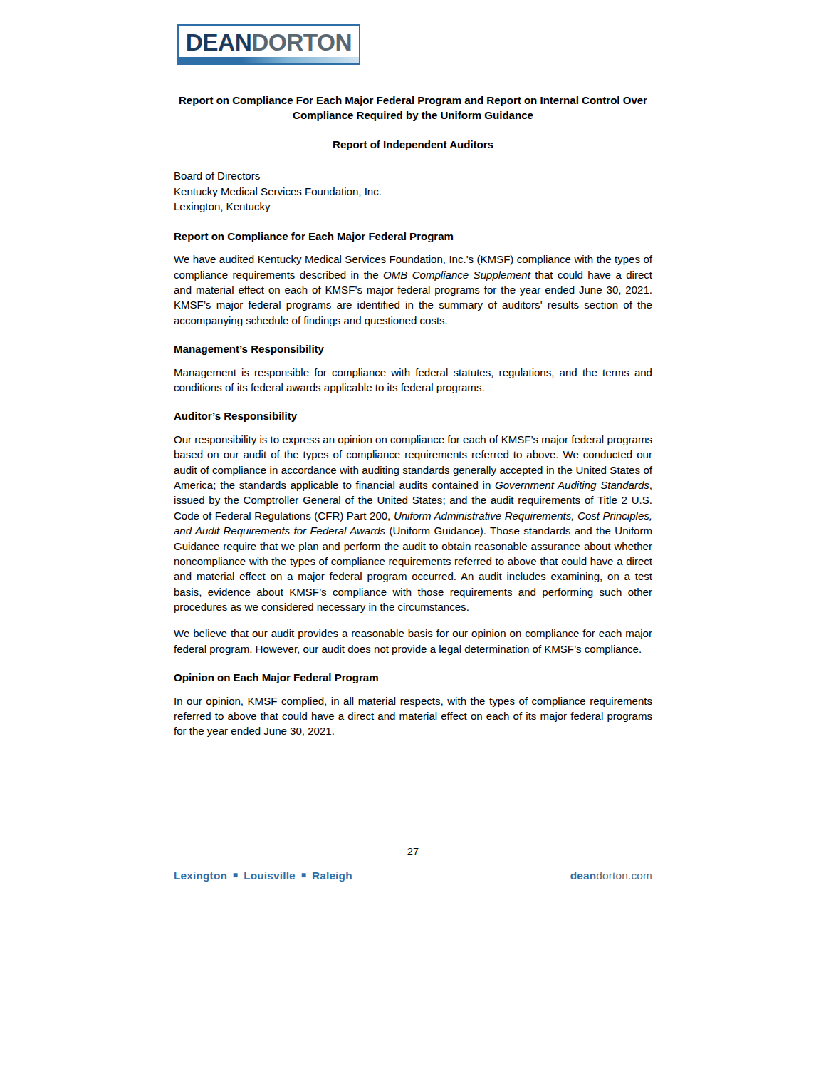DEAN DORTON
Report on Compliance For Each Major Federal Program and Report on Internal Control Over Compliance Required by the Uniform Guidance
Report of Independent Auditors
Board of Directors
Kentucky Medical Services Foundation, Inc.
Lexington, Kentucky
Report on Compliance for Each Major Federal Program
We have audited Kentucky Medical Services Foundation, Inc.'s (KMSF) compliance with the types of compliance requirements described in the OMB Compliance Supplement that could have a direct and material effect on each of KMSF’s major federal programs for the year ended June 30, 2021. KMSF’s major federal programs are identified in the summary of auditors' results section of the accompanying schedule of findings and questioned costs.
Management’s Responsibility
Management is responsible for compliance with federal statutes, regulations, and the terms and conditions of its federal awards applicable to its federal programs.
Auditor’s Responsibility
Our responsibility is to express an opinion on compliance for each of KMSF’s major federal programs based on our audit of the types of compliance requirements referred to above. We conducted our audit of compliance in accordance with auditing standards generally accepted in the United States of America; the standards applicable to financial audits contained in Government Auditing Standards, issued by the Comptroller General of the United States; and the audit requirements of Title 2 U.S. Code of Federal Regulations (CFR) Part 200, Uniform Administrative Requirements, Cost Principles, and Audit Requirements for Federal Awards (Uniform Guidance). Those standards and the Uniform Guidance require that we plan and perform the audit to obtain reasonable assurance about whether noncompliance with the types of compliance requirements referred to above that could have a direct and material effect on a major federal program occurred. An audit includes examining, on a test basis, evidence about KMSF’s compliance with those requirements and performing such other procedures as we considered necessary in the circumstances.
We believe that our audit provides a reasonable basis for our opinion on compliance for each major federal program. However, our audit does not provide a legal determination of KMSF’s compliance.
Opinion on Each Major Federal Program
In our opinion, KMSF complied, in all material respects, with the types of compliance requirements referred to above that could have a direct and material effect on each of its major federal programs for the year ended June 30, 2021.
27
Lexington ■ Louisville ■ Raleigh
deandorton.com